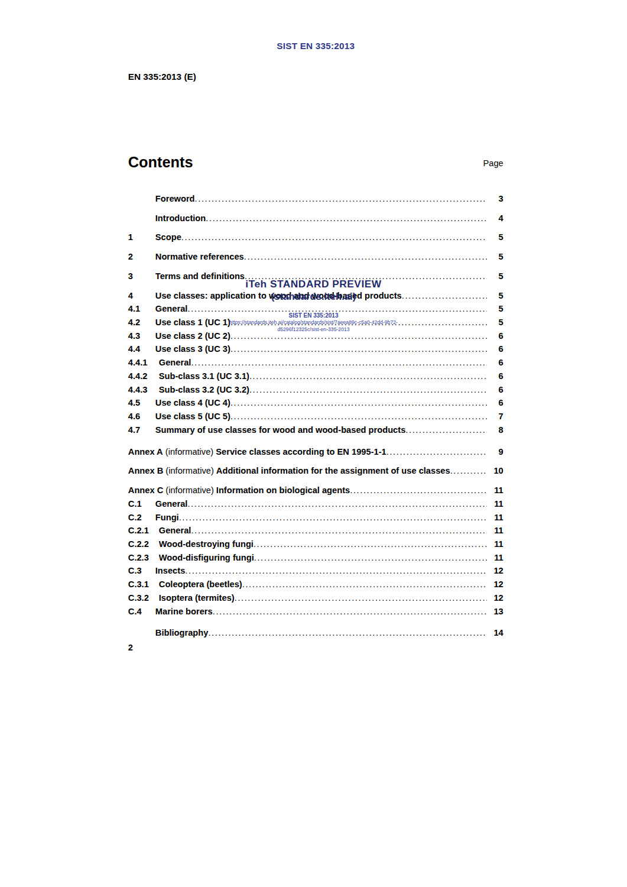SIST EN 335:2013
EN 335:2013 (E)
Page
Contents
Foreword.......................................................................................................................................................... 3
Introduction..................................................................................................................................................... 4
1 Scope............................................................................................................................................. 5
2 Normative references................................................................................................................. 5
3 Terms and definitions................................................................................................................. 5
4 Use classes: application to wood and wood-based products.......................................................... 5
4.1 General......................................................................................................................................... 5
4.2 Use class 1 (UC 1)....................................................................................................................... 5
4.3 Use class 2 (UC 2)....................................................................................................................... 6
4.4 Use class 3 (UC 3)....................................................................................................................... 6
4.4.1 General......................................................................................................................................... 6
4.4.2 Sub-class 3.1 (UC 3.1)............................................................................................................... 6
4.4.3 Sub-class 3.2 (UC 3.2)............................................................................................................... 6
4.5 Use class 4 (UC 4)....................................................................................................................... 6
4.6 Use class 5 (UC 5)....................................................................................................................... 7
4.7 Summary of use classes for wood and wood-based products......................................................... 8
Annex A (informative) Service classes according to EN 1995-1-1....................................................................... 9
Annex B (informative) Additional information for the assignment of use classes.................................... 10
Annex C (informative) Information on biological agents................................................................................. 11
C.1 General......................................................................................................................................... 11
C.2 Fungi............................................................................................................................................. 11
C.2.1 General......................................................................................................................................... 11
C.2.2 Wood-destroying fungi............................................................................................................... 11
C.2.3 Wood-disfiguring fungi............................................................................................................... 11
C.3 Insects.......................................................................................................................................... 12
C.3.1 Coleoptera (beetles).................................................................................................................. 12
C.3.2 Isoptera (termites)..................................................................................................................... 12
C.4 Marine borers........................................................................................................................... 13
Bibliography.................................................................................................................................................. 14
iTeh STANDARD PREVIEW
(standards.iteh.ai)
SIST EN 335:2013
https://standards.iteh.ai/catalog/standards/sist/7aeea89c-c5a0-42dd-9b72-
d5296f12325c/sist-en-335-2013
2